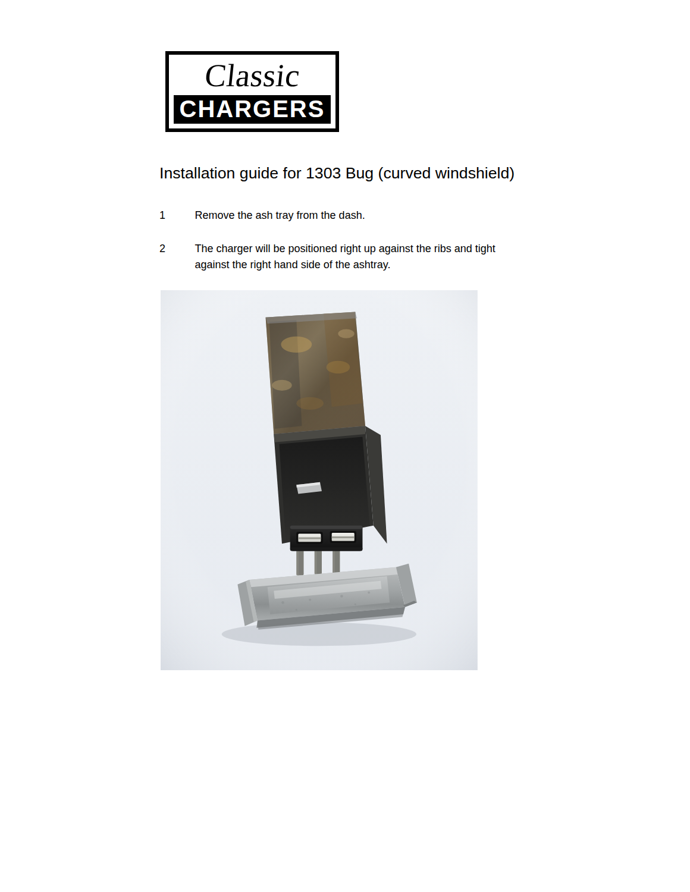Classic
CHARGERS
Installation guide for 1303 Bug (curved windshield)
1 Remove the ash tray from the dash.
2 The charger will be positioned right up against the ribs and tight against the right hand side of the ashtray.